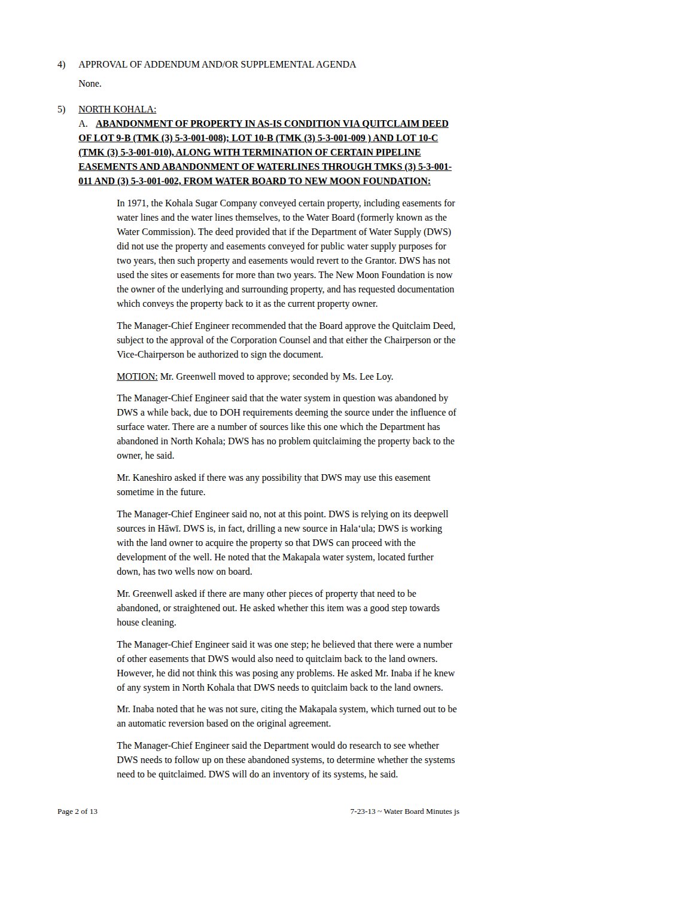4) APPROVAL OF ADDENDUM AND/OR SUPPLEMENTAL AGENDA
None.
5) NORTH KOHALA:
A. Abandonment of property in as-is condition via quitclaim deed of Lot 9-B (TMK (3) 5-3-001-008); Lot 10-B (TMK (3) 5-3-001-009 ) and Lot 10-C (TMK (3) 5-3-001-010), along with termination of certain pipeline easements and abandonment of waterlines through TMKs (3) 5-3-001-011 and (3) 5-3-001-002, from Water Board to New Moon Foundation:
In 1971, the Kohala Sugar Company conveyed certain property, including easements for water lines and the water lines themselves, to the Water Board (formerly known as the Water Commission). The deed provided that if the Department of Water Supply (DWS) did not use the property and easements conveyed for public water supply purposes for two years, then such property and easements would revert to the Grantor. DWS has not used the sites or easements for more than two years. The New Moon Foundation is now the owner of the underlying and surrounding property, and has requested documentation which conveys the property back to it as the current property owner.
The Manager-Chief Engineer recommended that the Board approve the Quitclaim Deed, subject to the approval of the Corporation Counsel and that either the Chairperson or the Vice-Chairperson be authorized to sign the document.
MOTION: Mr. Greenwell moved to approve; seconded by Ms. Lee Loy.
The Manager-Chief Engineer said that the water system in question was abandoned by DWS a while back, due to DOH requirements deeming the source under the influence of surface water. There are a number of sources like this one which the Department has abandoned in North Kohala; DWS has no problem quitclaiming the property back to the owner, he said.
Mr. Kaneshiro asked if there was any possibility that DWS may use this easement sometime in the future.
The Manager-Chief Engineer said no, not at this point. DWS is relying on its deepwell sources in Hāwī. DWS is, in fact, drilling a new source in Halaʻula; DWS is working with the land owner to acquire the property so that DWS can proceed with the development of the well. He noted that the Makapala water system, located further down, has two wells now on board.
Mr. Greenwell asked if there are many other pieces of property that need to be abandoned, or straightened out. He asked whether this item was a good step towards house cleaning.
The Manager-Chief Engineer said it was one step; he believed that there were a number of other easements that DWS would also need to quitclaim back to the land owners. However, he did not think this was posing any problems. He asked Mr. Inaba if he knew of any system in North Kohala that DWS needs to quitclaim back to the land owners.
Mr. Inaba noted that he was not sure, citing the Makapala system, which turned out to be an automatic reversion based on the original agreement.
The Manager-Chief Engineer said the Department would do research to see whether DWS needs to follow up on these abandoned systems, to determine whether the systems need to be quitclaimed. DWS will do an inventory of its systems, he said.
Page 2 of 13 7-23-13 ~ Water Board Minutes js